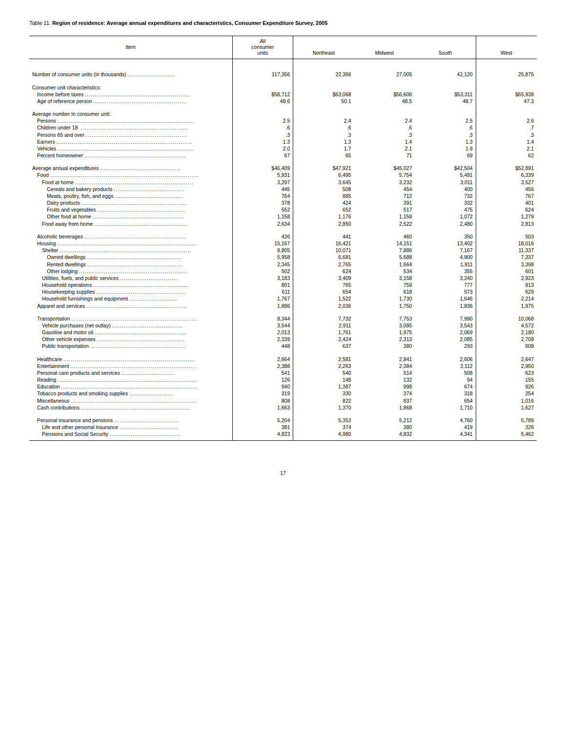Table 11. Region of residence: Average annual expenditures and characteristics, Consumer Expenditure Survey, 2005
| Item | All consumer units | Northeast | Midwest | South | West |
| --- | --- | --- | --- | --- | --- |
| Number of consumer units (in thousands) ......................... | 117,356 | 22,356 | 27,005 | 42,120 | 25,875 |
| Consumer unit characteristics: | | | | | |
| Income before taxes ....................................................... | $58,712 | $63,068 | $56,606 | $53,311 | $65,938 |
| Age of reference person ................................................. | 48.6 | 50.1 | 48.5 | 48.7 | 47.3 |
| Average number in consumer unit: | | | | | |
| Persons ....................................................................... | 2.5 | 2.4 | 2.4 | 2.5 | 2.6 |
| Children under 18 ......................................................... | .6 | .6 | .6 | .6 | .7 |
| Persons 65 and over ..................................................... | .3 | .3 | .3 | .3 | .3 |
| Earners ....................................................................... | 1.3 | 1.3 | 1.4 | 1.3 | 1.4 |
| Vehicles ....................................................................... | 2.0 | 1.7 | 2.1 | 1.9 | 2.1 |
| Percent homeowner ..................................................... | 67 | 65 | 71 | 69 | 62 |
| Average annual expenditures .......................................... | $46,409 | $47,921 | $45,027 | $42,504 | $52,891 |
| Food .............................................................................. | 5,931 | 6,495 | 5,754 | 5,491 | 6,339 |
| Food at home .............................................................. | 3,297 | 3,645 | 3,232 | 3,011 | 3,527 |
| Cereals and bakery products ..................................... | 445 | 508 | 454 | 400 | 456 |
| Meats, poultry, fish, and eggs .................................... | 764 | 885 | 712 | 732 | 767 |
| Dairy products ....................................................... | 378 | 424 | 391 | 332 | 401 |
| Fruits and vegetables .............................................. | 552 | 652 | 517 | 475 | 624 |
| Other food at home ................................................ | 1,158 | 1,176 | 1,158 | 1,072 | 1,279 |
| Food away from home ................................................. | 2,634 | 2,850 | 2,522 | 2,480 | 2,813 |
| Alcoholic beverages ..................................................... | 426 | 441 | 460 | 350 | 503 |
| Housing ......................................................................... | 15,167 | 16,421 | 14,151 | 13,402 | 18,016 |
| Shelter ..................................................................... | 8,805 | 10,071 | 7,886 | 7,167 | 11,337 |
| Owned dwellings .................................................. | 5,958 | 6,681 | 5,688 | 4,900 | 7,337 |
| Rented dwellings .................................................. | 2,345 | 2,765 | 1,664 | 1,911 | 3,398 |
| Other lodging ......................................................... | 502 | 624 | 534 | 355 | 601 |
| Utilities, fuels, and public services .............................. | 3,183 | 3,409 | 3,158 | 3,240 | 2,923 |
| Household operations .................................................. | 801 | 765 | 759 | 777 | 913 |
| Housekeeping supplies ............................................... | 611 | 654 | 618 | 573 | 629 |
| Household furnishings and equipment ......................... | 1,767 | 1,522 | 1,730 | 1,646 | 2,214 |
| Apparel and services ..................................................... | 1,886 | 2,036 | 1,750 | 1,836 | 1,975 |
| Transportation .................................................................. | 8,344 | 7,732 | 7,753 | 7,990 | 10,068 |
| Vehicle purchases (net outlay) ..................................... | 3,544 | 2,911 | 3,085 | 3,543 | 4,572 |
| Gasoline and motor oil ................................................ | 2,013 | 1,761 | 1,975 | 2,069 | 2,180 |
| Other vehicle expenses .............................................. | 2,339 | 2,424 | 2,313 | 2,085 | 2,708 |
| Public transportation .................................................. | 448 | 637 | 380 | 293 | 608 |
| Healthcare ..................................................................... | 2,664 | 2,581 | 2,841 | 2,606 | 2,647 |
| Entertainment .................................................................. | 2,388 | 2,263 | 2,384 | 2,112 | 2,950 |
| Personal care products and services ............................ | 541 | 540 | 514 | 508 | 623 |
| Reading ......................................................................... | 126 | 148 | 132 | 94 | 155 |
| Education ....................................................................... | 940 | 1,387 | 998 | 674 | 926 |
| Tobacco products and smoking supplies ....................... | 319 | 330 | 374 | 318 | 254 |
| Miscellaneous .................................................................. | 808 | 822 | 837 | 654 | 1,016 |
| Cash contributions ......................................................... | 1,663 | 1,370 | 1,868 | 1,710 | 1,627 |
| Personal insurance and pensions .................................. | 5,204 | 5,353 | 5,212 | 4,760 | 5,789 |
| Life and other personal insurance ............................... | 381 | 374 | 380 | 419 | 326 |
| Pensions and Social Security ..................................... | 4,823 | 4,980 | 4,832 | 4,341 | 5,462 |
17